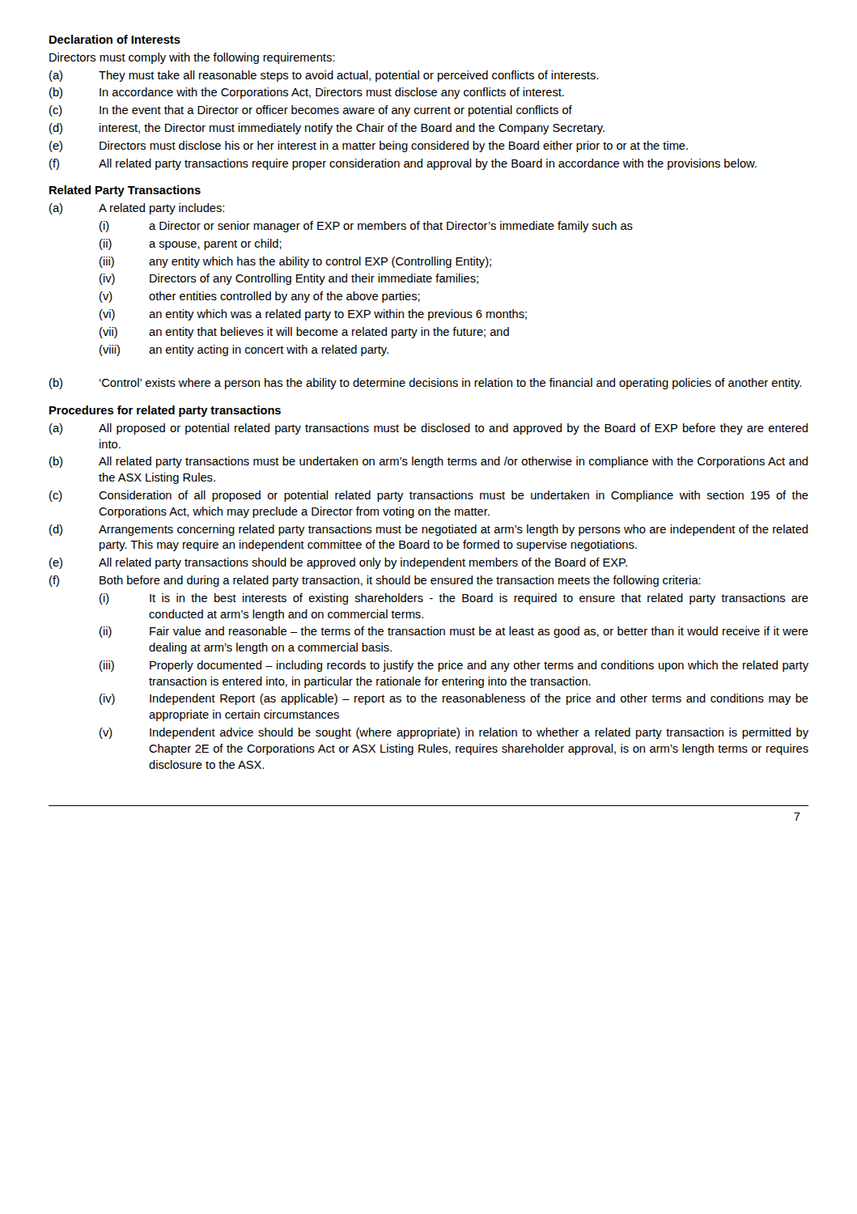Declaration of Interests
Directors must comply with the following requirements:
(a) They must take all reasonable steps to avoid actual, potential or perceived conflicts of interests.
(b) In accordance with the Corporations Act, Directors must disclose any conflicts of interest.
(c) In the event that a Director or officer becomes aware of any current or potential conflicts of
(d) interest, the Director must immediately notify the Chair of the Board and the Company Secretary.
(e) Directors must disclose his or her interest in a matter being considered by the Board either prior to or at the time.
(f) All related party transactions require proper consideration and approval by the Board in accordance with the provisions below.
Related Party Transactions
(a) A related party includes:
(i) a Director or senior manager of EXP or members of that Director’s immediate family such as
(ii) a spouse, parent or child;
(iii) any entity which has the ability to control EXP (Controlling Entity);
(iv) Directors of any Controlling Entity and their immediate families;
(v) other entities controlled by any of the above parties;
(vi) an entity which was a related party to EXP within the previous 6 months;
(vii) an entity that believes it will become a related party in the future; and
(viii) an entity acting in concert with a related party.
(b)‘Control’ exists where a person has the ability to determine decisions in relation to the financial and operating policies of another entity.
Procedures for related party transactions
(a) All proposed or potential related party transactions must be disclosed to and approved by the Board of EXP before they are entered into.
(b) All related party transactions must be undertaken on arm’s length terms and /or otherwise in compliance with the Corporations Act and the ASX Listing Rules.
(c) Consideration of all proposed or potential related party transactions must be undertaken in Compliance with section 195 of the Corporations Act, which may preclude a Director from voting on the matter.
(d) Arrangements concerning related party transactions must be negotiated at arm’s length by persons who are independent of the related party. This may require an independent committee of the Board to be formed to supervise negotiations.
(e) All related party transactions should be approved only by independent members of the Board of EXP.
(f) Both before and during a related party transaction, it should be ensured the transaction meets the following criteria:
(i) It is in the best interests of existing shareholders - the Board is required to ensure that related party transactions are conducted at arm’s length and on commercial terms.
(ii) Fair value and reasonable – the terms of the transaction must be at least as good as, or better than it would receive if it were dealing at arm’s length on a commercial basis.
(iii) Properly documented – including records to justify the price and any other terms and conditions upon which the related party transaction is entered into, in particular the rationale for entering into the transaction.
(iv) Independent Report (as applicable) – report as to the reasonableness of the price and other terms and conditions may be appropriate in certain circumstances
(v) Independent advice should be sought (where appropriate) in relation to whether a related party transaction is permitted by Chapter 2E of the Corporations Act or ASX Listing Rules, requires shareholder approval, is on arm’s length terms or requires disclosure to the ASX.
7